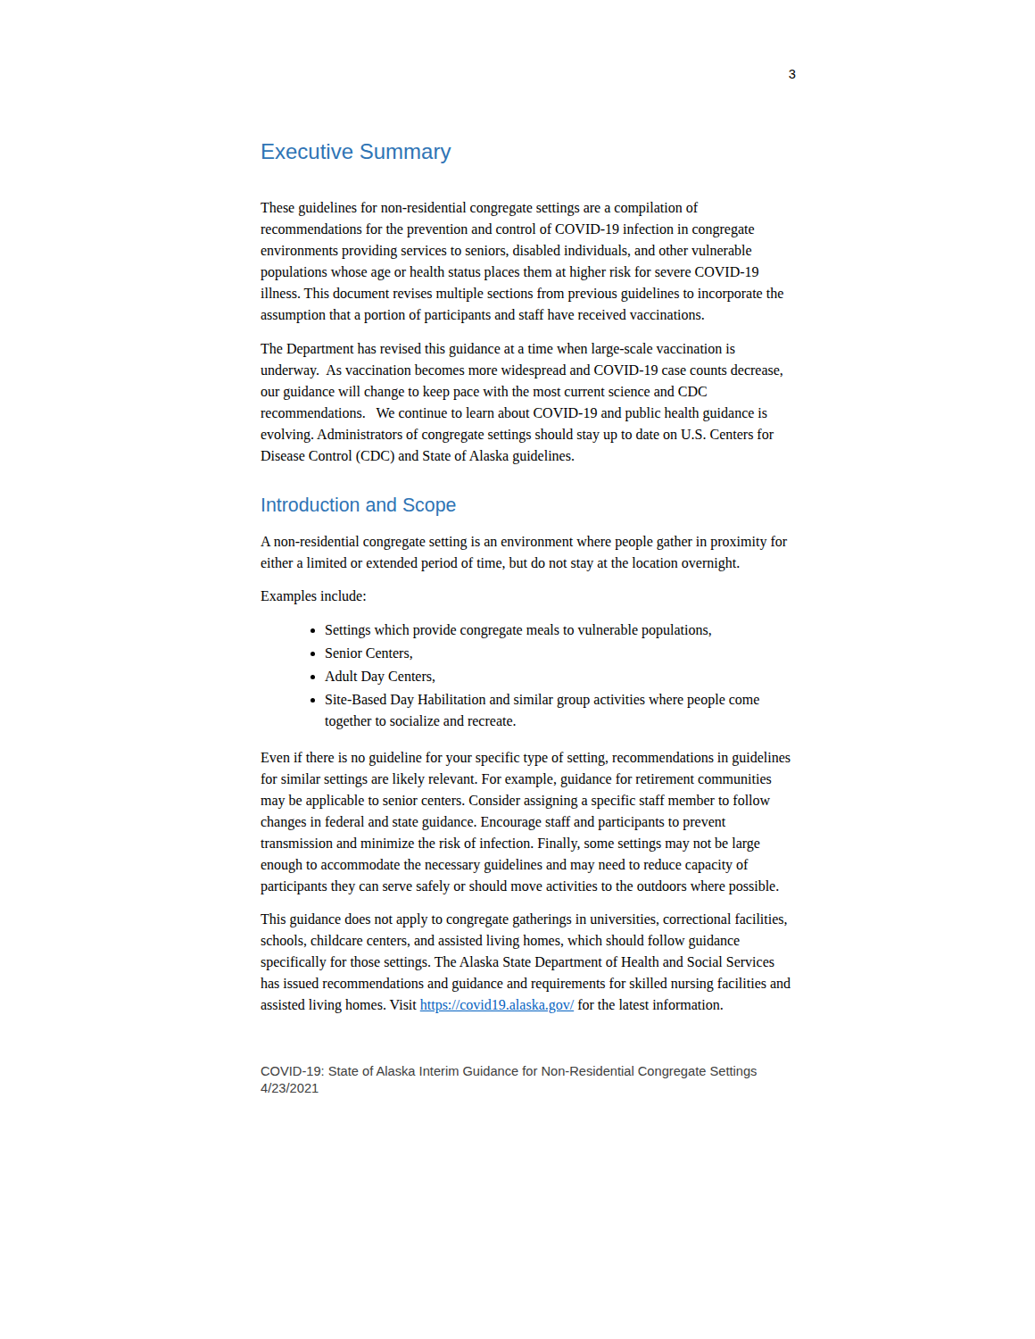3
Executive Summary
These guidelines for non-residential congregate settings are a compilation of recommendations for the prevention and control of COVID-19 infection in congregate environments providing services to seniors, disabled individuals, and other vulnerable populations whose age or health status places them at higher risk for severe COVID-19 illness. This document revises multiple sections from previous guidelines to incorporate the assumption that a portion of participants and staff have received vaccinations.
The Department has revised this guidance at a time when large-scale vaccination is underway. As vaccination becomes more widespread and COVID-19 case counts decrease, our guidance will change to keep pace with the most current science and CDC recommendations. We continue to learn about COVID-19 and public health guidance is evolving. Administrators of congregate settings should stay up to date on U.S. Centers for Disease Control (CDC) and State of Alaska guidelines.
Introduction and Scope
A non-residential congregate setting is an environment where people gather in proximity for either a limited or extended period of time, but do not stay at the location overnight.
Examples include:
Settings which provide congregate meals to vulnerable populations,
Senior Centers,
Adult Day Centers,
Site-Based Day Habilitation and similar group activities where people come together to socialize and recreate.
Even if there is no guideline for your specific type of setting, recommendations in guidelines for similar settings are likely relevant. For example, guidance for retirement communities may be applicable to senior centers. Consider assigning a specific staff member to follow changes in federal and state guidance. Encourage staff and participants to prevent transmission and minimize the risk of infection. Finally, some settings may not be large enough to accommodate the necessary guidelines and may need to reduce capacity of participants they can serve safely or should move activities to the outdoors where possible.
This guidance does not apply to congregate gatherings in universities, correctional facilities, schools, childcare centers, and assisted living homes, which should follow guidance specifically for those settings. The Alaska State Department of Health and Social Services has issued recommendations and guidance and requirements for skilled nursing facilities and assisted living homes. Visit https://covid19.alaska.gov/ for the latest information.
COVID-19: State of Alaska Interim Guidance for Non-Residential Congregate Settings
4/23/2021